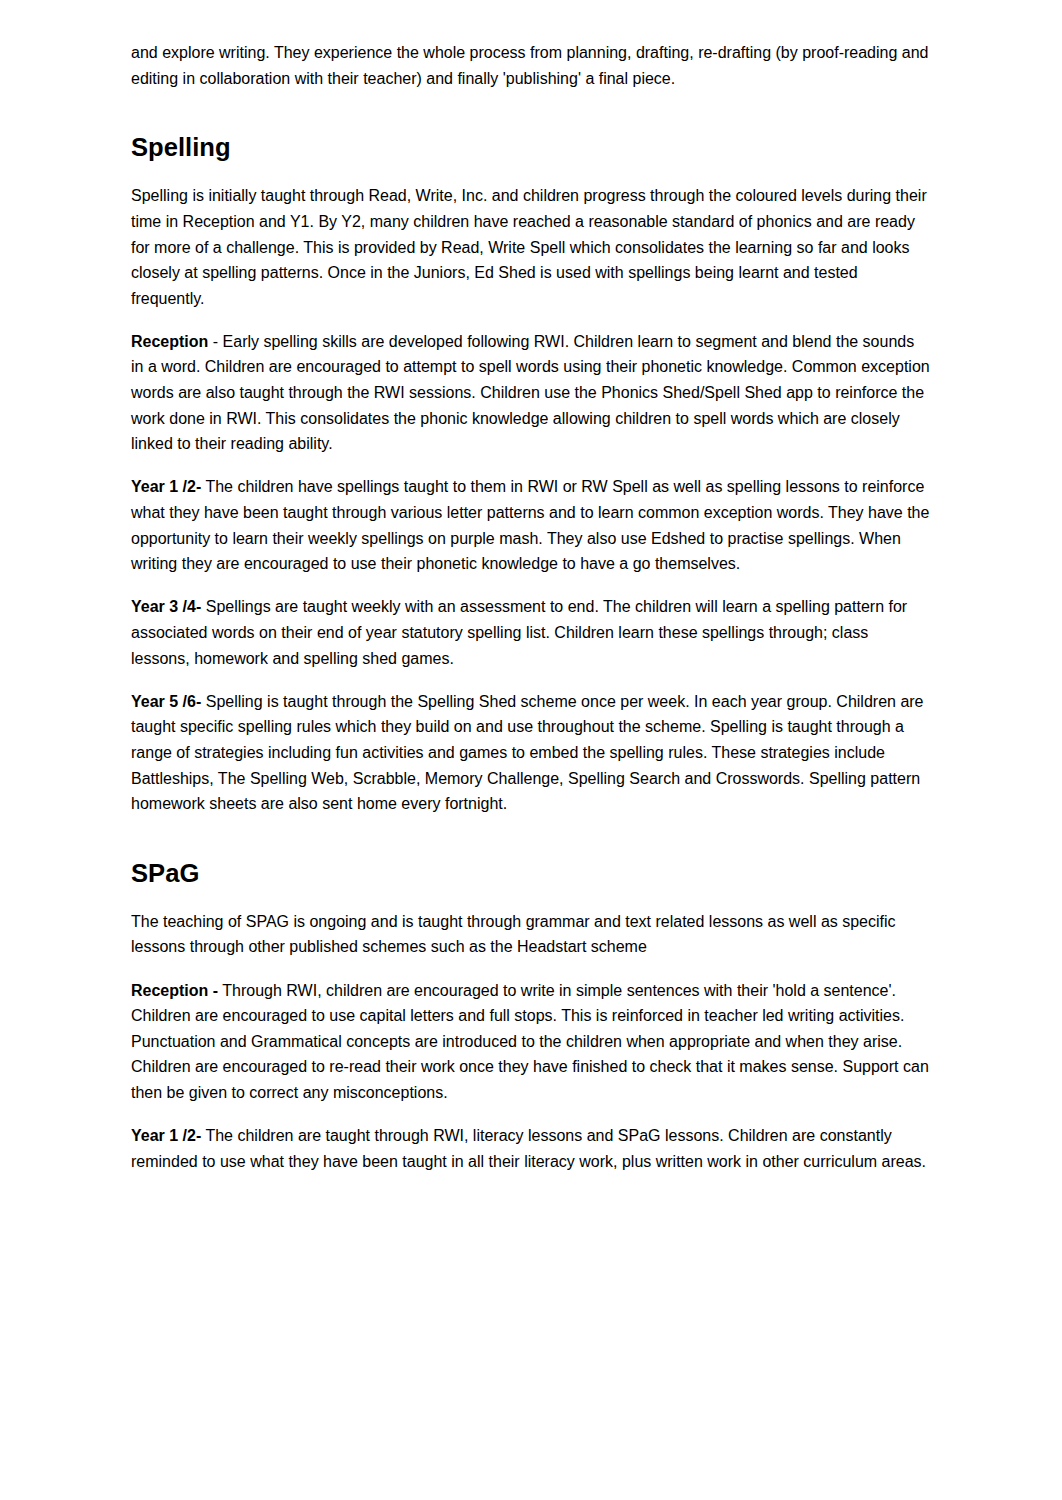and explore writing. They experience the whole process from planning, drafting, re-drafting (by proof-reading and editing in collaboration with their teacher) and finally 'publishing' a final piece.
Spelling
Spelling is initially taught through Read, Write, Inc. and children progress through the coloured levels during their time in Reception and Y1. By Y2, many children have reached a reasonable standard of phonics and are ready for more of a challenge. This is provided by Read, Write Spell which consolidates the learning so far and looks closely at spelling patterns. Once in the Juniors, Ed Shed is used with spellings being learnt and tested frequently.
Reception - Early spelling skills are developed following RWI. Children learn to segment and blend the sounds in a word. Children are encouraged to attempt to spell words using their phonetic knowledge. Common exception words are also taught through the RWI sessions. Children use the Phonics Shed/Spell Shed app to reinforce the work done in RWI. This consolidates the phonic knowledge allowing children to spell words which are closely linked to their reading ability.
Year 1 /2- The children have spellings taught to them in RWI or RW Spell as well as spelling lessons to reinforce what they have been taught through various letter patterns and to learn common exception words. They have the opportunity to learn their weekly spellings on purple mash. They also use Edshed to practise spellings. When writing they are encouraged to use their phonetic knowledge to have a go themselves.
Year 3 /4- Spellings are taught weekly with an assessment to end. The children will learn a spelling pattern for associated words on their end of year statutory spelling list. Children learn these spellings through; class lessons, homework and spelling shed games.
Year 5 /6- Spelling is taught through the Spelling Shed scheme once per week. In each year group. Children are taught specific spelling rules which they build on and use throughout the scheme. Spelling is taught through a range of strategies including fun activities and games to embed the spelling rules. These strategies include Battleships, The Spelling Web, Scrabble, Memory Challenge, Spelling Search and Crosswords. Spelling pattern homework sheets are also sent home every fortnight.
SPaG
The teaching of SPAG is ongoing and is taught through grammar and text related lessons as well as specific lessons through other published schemes such as the Headstart scheme
Reception - Through RWI, children are encouraged to write in simple sentences with their 'hold a sentence'. Children are encouraged to use capital letters and full stops. This is reinforced in teacher led writing activities. Punctuation and Grammatical concepts are introduced to the children when appropriate and when they arise. Children are encouraged to re-read their work once they have finished to check that it makes sense. Support can then be given to correct any misconceptions.
Year 1 /2- The children are taught through RWI, literacy lessons and SPaG lessons. Children are constantly reminded to use what they have been taught in all their literacy work, plus written work in other curriculum areas.